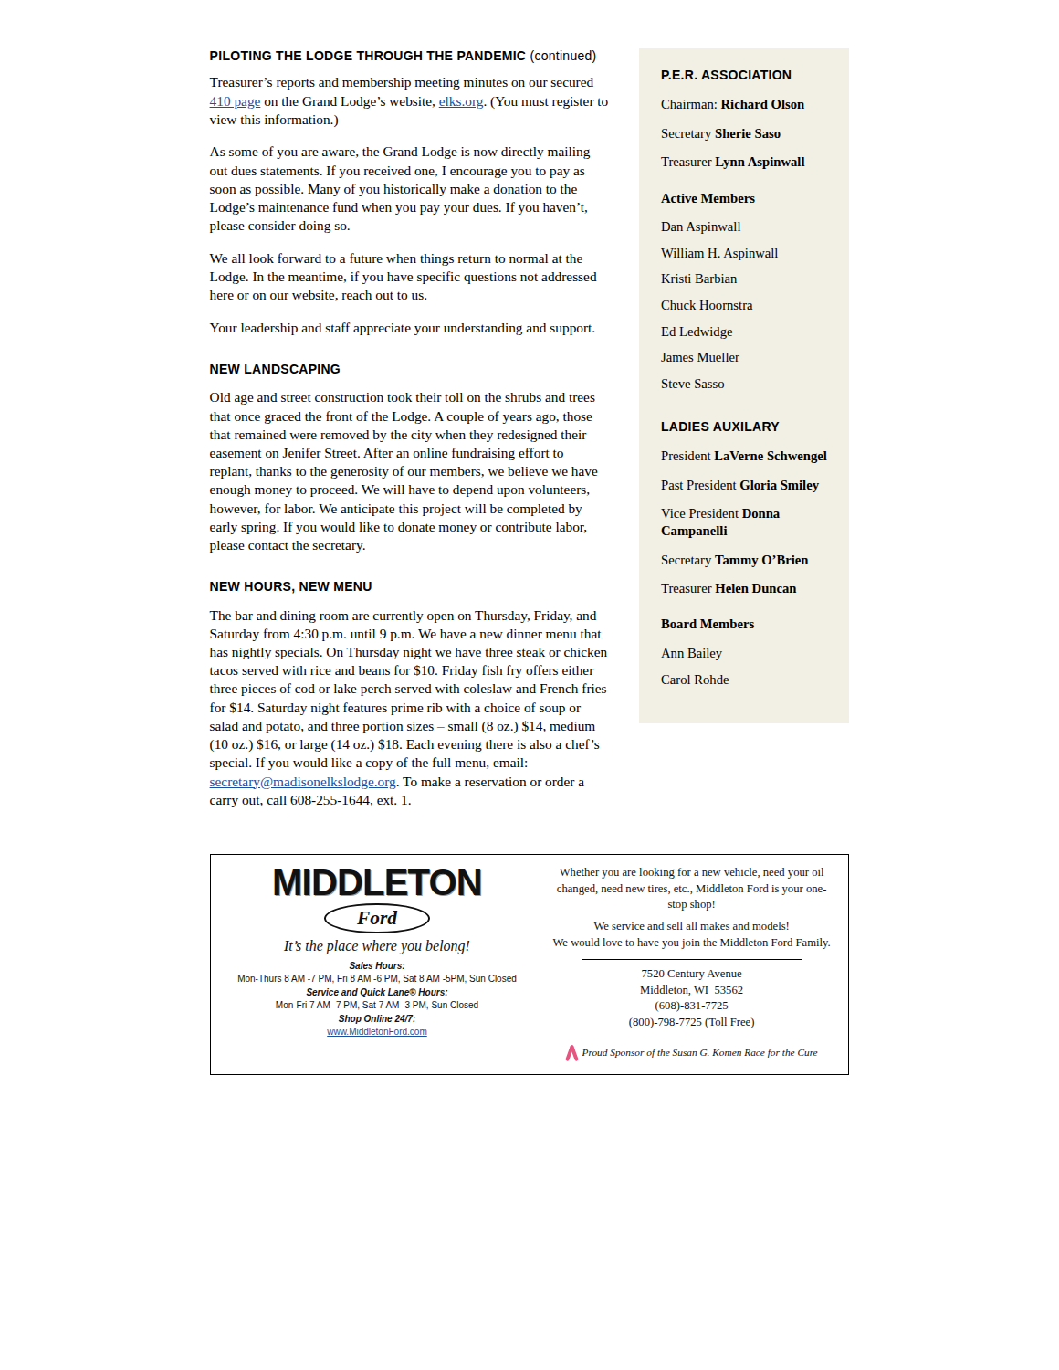Piloting the Lodge Through the Pandemic (continued)
Treasurer’s reports and membership meeting minutes on our secured 410 page on the Grand Lodge’s website, elks.org. (You must register to view this information.)
As some of you are aware, the Grand Lodge is now directly mailing out dues statements. If you received one, I encourage you to pay as soon as possible. Many of you historically make a donation to the Lodge’s maintenance fund when you pay your dues. If you haven’t, please consider doing so.
We all look forward to a future when things return to normal at the Lodge. In the meantime, if you have specific questions not addressed here or on our website, reach out to us.
Your leadership and staff appreciate your understanding and support.
New Landscaping
Old age and street construction took their toll on the shrubs and trees that once graced the front of the Lodge. A couple of years ago, those that remained were removed by the city when they redesigned their easement on Jenifer Street. After an online fundraising effort to replant, thanks to the generosity of our members, we believe we have enough money to proceed. We will have to depend upon volunteers, however, for labor. We anticipate this project will be completed by early spring. If you would like to donate money or contribute labor, please contact the secretary.
New Hours, New Menu
The bar and dining room are currently open on Thursday, Friday, and Saturday from 4:30 p.m. until 9 p.m. We have a new dinner menu that has nightly specials. On Thursday night we have three steak or chicken tacos served with rice and beans for $10. Friday fish fry offers either three pieces of cod or lake perch served with coleslaw and French fries for $14. Saturday night features prime rib with a choice of soup or salad and potato, and three portion sizes – small (8 oz.) $14, medium (10 oz.) $16, or large (14 oz.) $18. Each evening there is also a chef’s special. If you would like a copy of the full menu, email: secretary@madisonelkslodge.org. To make a reservation or order a carry out, call 608-255-1644, ext. 1.
P.E.R. Association
Chairman: Richard Olson
Secretary Sherie Saso
Treasurer Lynn Aspinwall
Active Members
Dan Aspinwall
William H. Aspinwall
Kristi Barbian
Chuck Hoornstra
Ed Ledwidge
James Mueller
Steve Sasso
Ladies Auxilary
President LaVerne Schwengel
Past President Gloria Smiley
Vice President Donna Campanelli
Secretary Tammy O’Brien
Treasurer Helen Duncan
Board Members
Ann Bailey
Carol Rohde
MIDDLETON
Ford
It’s the place where you belong!
Sales Hours:
Mon-Thurs 8 AM -7 PM, Fri 8 AM -6 PM, Sat 8 AM -5PM, Sun Closed
Service and Quick Lane® Hours:
Mon-Fri 7 AM -7 PM, Sat 7 AM -3 PM, Sun Closed
Shop Online 24/7:
www.MiddletonFord.com
Whether you are looking for a new vehicle, need your oil changed, need new tires, etc., Middleton Ford is your one-stop shop!
We service and sell all makes and models!
We would love to have you join the Middleton Ford Family.
7520 Century Avenue
Middleton, WI 53562
(608)-831-7725
(800)-798-7725 (Toll Free)
Proud Sponsor of the Susan G. Komen Race for the Cure